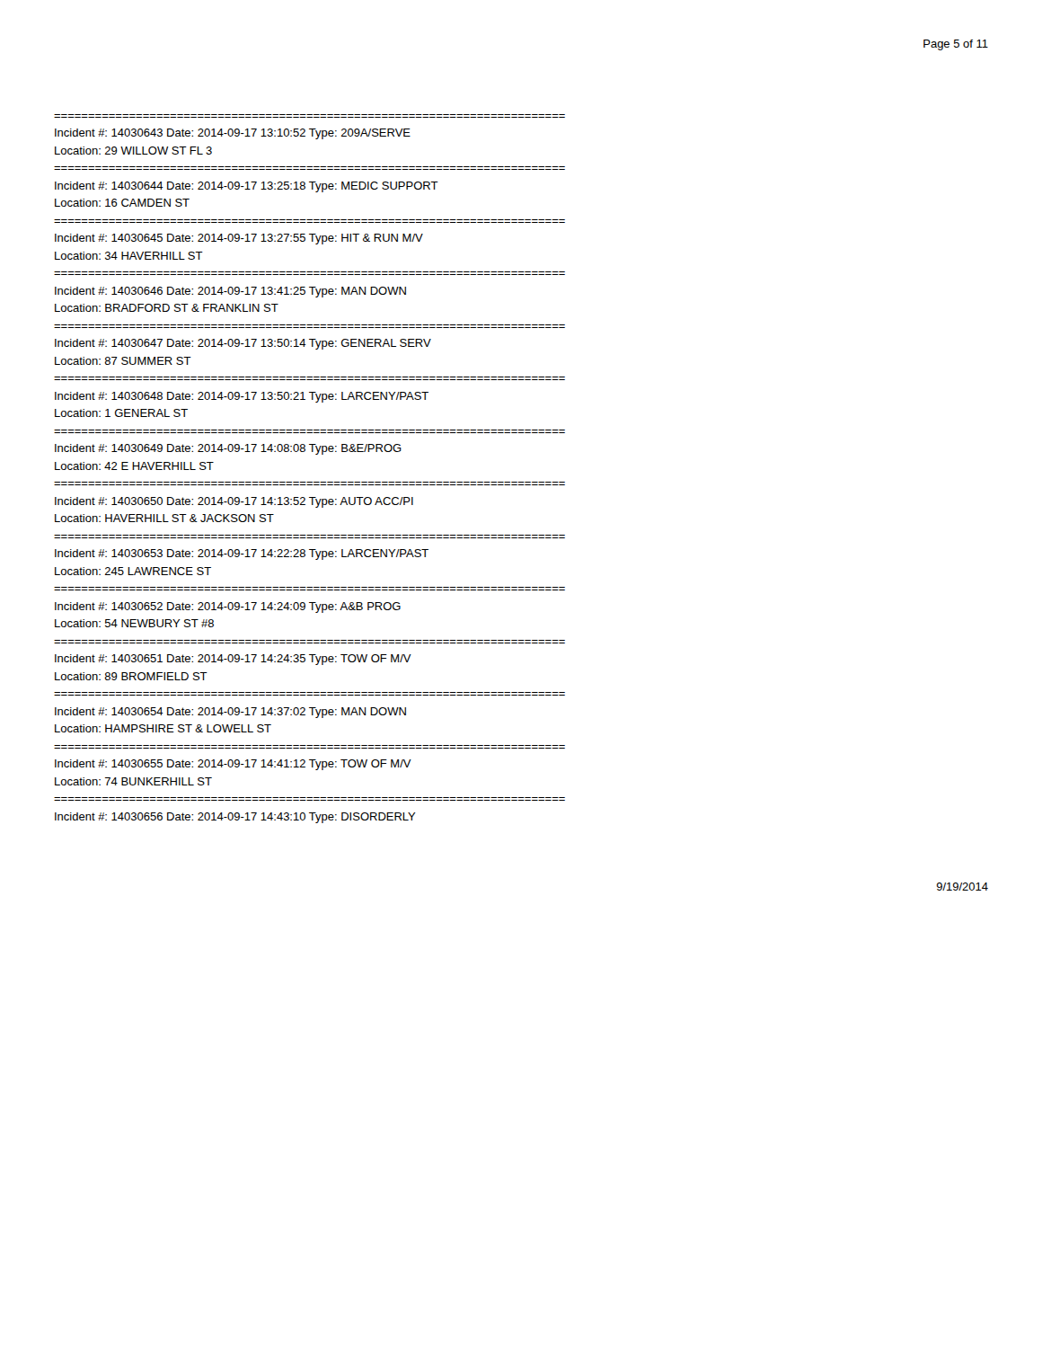Page 5 of 11
=========================================================================== Incident #: 14030643 Date: 2014-09-17 13:10:52 Type: 209A/SERVE Location: 29 WILLOW ST FL 3 =========================================================================== Incident #: 14030644 Date: 2014-09-17 13:25:18 Type: MEDIC SUPPORT Location: 16 CAMDEN ST =========================================================================== Incident #: 14030645 Date: 2014-09-17 13:27:55 Type: HIT & RUN M/V Location: 34 HAVERHILL ST =========================================================================== Incident #: 14030646 Date: 2014-09-17 13:41:25 Type: MAN DOWN Location: BRADFORD ST & FRANKLIN ST =========================================================================== Incident #: 14030647 Date: 2014-09-17 13:50:14 Type: GENERAL SERV Location: 87 SUMMER ST =========================================================================== Incident #: 14030648 Date: 2014-09-17 13:50:21 Type: LARCENY/PAST Location: 1 GENERAL ST =========================================================================== Incident #: 14030649 Date: 2014-09-17 14:08:08 Type: B&E/PROG Location: 42 E HAVERHILL ST =========================================================================== Incident #: 14030650 Date: 2014-09-17 14:13:52 Type: AUTO ACC/PI Location: HAVERHILL ST & JACKSON ST =========================================================================== Incident #: 14030653 Date: 2014-09-17 14:22:28 Type: LARCENY/PAST Location: 245 LAWRENCE ST =========================================================================== Incident #: 14030652 Date: 2014-09-17 14:24:09 Type: A&B PROG Location: 54 NEWBURY ST #8 =========================================================================== Incident #: 14030651 Date: 2014-09-17 14:24:35 Type: TOW OF M/V Location: 89 BROMFIELD ST =========================================================================== Incident #: 14030654 Date: 2014-09-17 14:37:02 Type: MAN DOWN Location: HAMPSHIRE ST & LOWELL ST =========================================================================== Incident #: 14030655 Date: 2014-09-17 14:41:12 Type: TOW OF M/V Location: 74 BUNKERHILL ST =========================================================================== Incident #: 14030656 Date: 2014-09-17 14:43:10 Type: DISORDERLY
9/19/2014